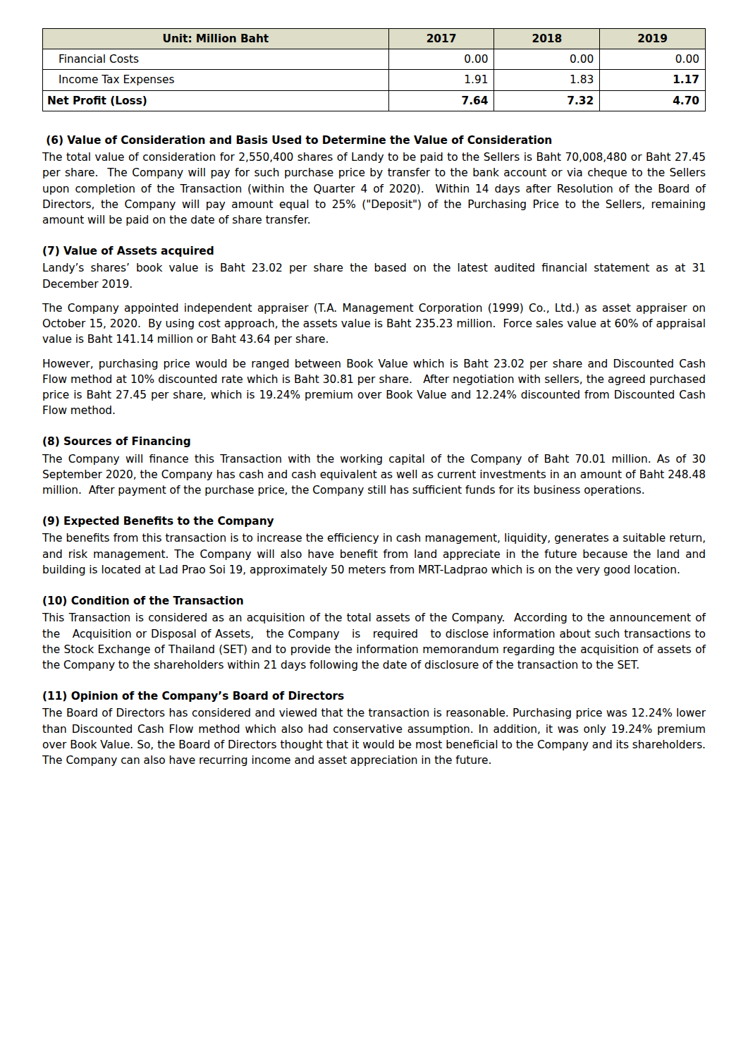| Unit: Million Baht | 2017 | 2018 | 2019 |
| --- | --- | --- | --- |
| Financial Costs | 0.00 | 0.00 | 0.00 |
| Income Tax Expenses | 1.91 | 1.83 | 1.17 |
| Net Profit (Loss) | 7.64 | 7.32 | 4.70 |
(6) Value of Consideration and Basis Used to Determine the Value of Consideration
The total value of consideration for 2,550,400 shares of Landy to be paid to the Sellers is Baht 70,008,480 or Baht 27.45 per share. The Company will pay for such purchase price by transfer to the bank account or via cheque to the Sellers upon completion of the Transaction (within the Quarter 4 of 2020). Within 14 days after Resolution of the Board of Directors, the Company will pay amount equal to 25% ("Deposit") of the Purchasing Price to the Sellers, remaining amount will be paid on the date of share transfer.
(7) Value of Assets acquired
Landy’s shares’ book value is Baht 23.02 per share the based on the latest audited financial statement as at 31 December 2019.
The Company appointed independent appraiser (T.A. Management Corporation (1999) Co., Ltd.) as asset appraiser on October 15, 2020. By using cost approach, the assets value is Baht 235.23 million. Force sales value at 60% of appraisal value is Baht 141.14 million or Baht 43.64 per share.
However, purchasing price would be ranged between Book Value which is Baht 23.02 per share and Discounted Cash Flow method at 10% discounted rate which is Baht 30.81 per share. After negotiation with sellers, the agreed purchased price is Baht 27.45 per share, which is 19.24% premium over Book Value and 12.24% discounted from Discounted Cash Flow method.
(8) Sources of Financing
The Company will finance this Transaction with the working capital of the Company of Baht 70.01 million. As of 30 September 2020, the Company has cash and cash equivalent as well as current investments in an amount of Baht 248.48 million. After payment of the purchase price, the Company still has sufficient funds for its business operations.
(9) Expected Benefits to the Company
The benefits from this transaction is to increase the efficiency in cash management, liquidity, generates a suitable return, and risk management. The Company will also have benefit from land appreciate in the future because the land and building is located at Lad Prao Soi 19, approximately 50 meters from MRT-Ladprao which is on the very good location.
(10) Condition of the Transaction
This Transaction is considered as an acquisition of the total assets of the Company. According to the announcement of the Acquisition or Disposal of Assets, the Company is required to disclose information about such transactions to the Stock Exchange of Thailand (SET) and to provide the information memorandum regarding the acquisition of assets of the Company to the shareholders within 21 days following the date of disclosure of the transaction to the SET.
(11) Opinion of the Company’s Board of Directors
The Board of Directors has considered and viewed that the transaction is reasonable. Purchasing price was 12.24% lower than Discounted Cash Flow method which also had conservative assumption. In addition, it was only 19.24% premium over Book Value. So, the Board of Directors thought that it would be most beneficial to the Company and its shareholders. The Company can also have recurring income and asset appreciation in the future.